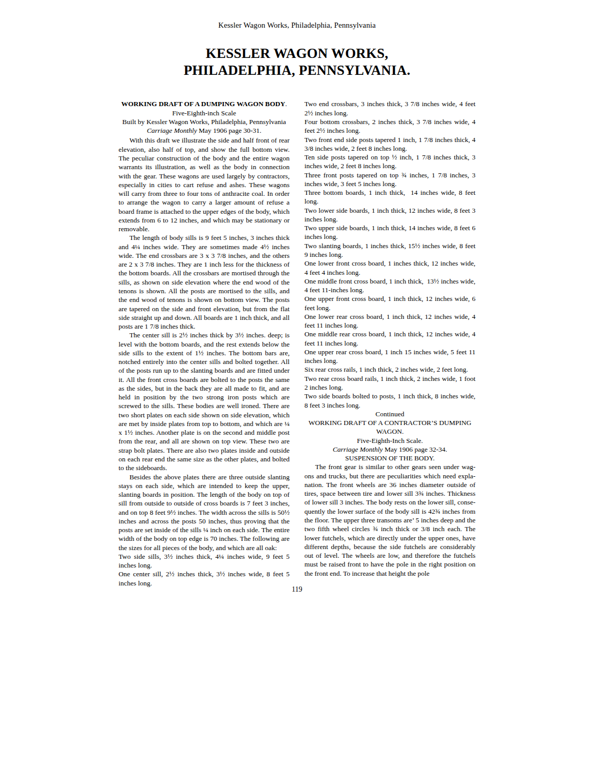Kessler Wagon Works, Philadelphia, Pennsylvania
KESSLER WAGON WORKS,
PHILADELPHIA, PENNSYLVANIA.
WORKING DRAFT OF A DUMPING WAGON BODY.
Five-Eighth-inch Scale
Built by Kessler Wagon Works, Philadelphia, Pennsylvania
Carriage Monthly May 1906 page 30-31.
With this draft we illustrate the side and half front of rear elevation, also half of top, and show the full bottom view. The peculiar construction of the body and the entire wagon warrants its illustration, as well as the body in connection with the gear. These wagons are used largely by contractors, especially in cities to cart refuse and ashes. These wagons will carry from three to four tons of anthracite coal. In order to arrange the wagon to carry a larger amount of refuse a board frame is attached to the upper edges of the body, which extends from 6 to 12 inches, and which may be stationary or removable.
The length of body sills is 9 feet 5 inches, 3 inches thick and 4¼ inches wide. They are sometimes made 4½ inches wide. The end crossbars are 3 x 3 7/8 inches, and the others are 2 x 3 7/8 inches. They are 1 inch less for the thickness of the bottom boards. All the crossbars are mortised through the sills, as shown on side elevation where the end wood of the tenons is shown. All the posts are mortised to the sills, and the end wood of tenons is shown on bottom view. The posts are tapered on the side and front elevation, but from the flat side straight up and down. All boards are 1 inch thick, and all posts are 1 7/8 inches thick.
The center sill is 2½ inches thick by 3½ inches. deep; is level with the bottom boards, and the rest extends below the side sills to the extent of 1½ inches. The bottom bars are, notched entirely into the center sills and bolted together. All of the posts run up to the slanting boards and are fitted under it. All the front cross boards are bolted to the posts the same as the sides, but in the back they are all made to fit, and are held in position by the two strong iron posts which are screwed to the sills. These bodies are well ironed. There are two short plates on each side shown on side elevation, which are met by inside plates from top to bottom, and which are ¼ x 1½ inches. Another plate is on the second and middle post from the rear, and all are shown on top view. These two are strap bolt plates. There are also two plates inside and outside on each rear end the same size as the other plates, and bolted to the sideboards.
Besides the above plates there are three outside slanting stays on each side, which are intended to keep the upper, slanting boards in position. The length of the body on top of sill from outside to outside of cross boards is 7 feet 3 inches, and on top 8 feet 9½ inches. The width across the sills is 50½ inches and across the posts 50 inches, thus proving that the posts are set inside of the sills ¼ inch on each side. The entire width of the body on top edge is 70 inches. The following are the sizes for all pieces of the body, and which are all oak:
Two side sills, 3½ inches thick, 4¼ inches wide, 9 feet 5 inches long.
One center sill, 2½ inches thick, 3½ inches wide, 8 feet 5 inches long.
Two end crossbars, 3 inches thick, 3 7/8 inches wide, 4 feet 2½ inches long.
Four bottom crossbars, 2 inches thick, 3 7/8 inches wide, 4 feet 2½ inches long.
Two front end side posts tapered 1 inch, 1 7/8 inches thick, 4 3/8 inches wide, 2 feet 8 inches long.
Ten side posts tapered on top ½ inch, 1 7/8 inches thick, 3 inches wide, 2 feet 8 inches long.
Three front posts tapered on top ¾ inches, 1 7/8 inches, 3 inches wide, 3 feet 5 inches long.
Three bottom boards, 1 inch thick, 14 inches wide, 8 feet long.
Two lower side boards, 1 inch thick, 12 inches wide, 8 feet 3 inches long.
Two upper side boards, 1 inch thick, 14 inches wide, 8 feet 6 inches long.
Two slanting boards, 1 inches thick, 15½ inches wide, 8 feet 9 inches long.
One lower front cross board, 1 inches thick, 12 inches wide, 4 feet 4 inches long.
One middle front cross board, 1 inch thick, 13½ inches wide, 4 feet 11-inches long.
One upper front cross board, 1 inch thick, 12 inches wide, 6 feet long.
One lower rear cross board, 1 inch thick, 12 inches wide, 4 feet 11 inches long.
One middle rear cross board, 1 inch thick, 12 inches wide, 4 feet 11 inches long.
One upper rear cross board, 1 inch 15 inches wide, 5 feet 11 inches long.
Six rear cross rails, 1 inch thick, 2 inches wide, 2 feet long.
Two rear cross board rails, 1 inch thick, 2 inches wide, 1 foot 2 inches long.
Two side boards bolted to posts, 1 inch thick, 8 inches wide, 8 feet 3 inches long.
Continued
WORKING DRAFT OF A CONTRACTOR’S DUMPING WAGON.
Five-Eighth-Inch Scale.
Carriage Monthly May 1906 page 32-34.
SUSPENSION OF THE BODY.
The front gear is similar to other gears seen under wagons and trucks, but there are peculiarities which need explanation. The front wheels are 36 inches diameter outside of tires, space between tire and lower sill 3¾ inches. Thickness of lower sill 3 inches. The body rests on the lower sill, consequently the lower surface of the body sill is 42¾ inches from the floor. The upper three transoms are’ 5 inches deep and the two fifth wheel circles ¾ inch thick or 3/8 inch each. The lower futchels, which are directly under the upper ones, have different depths, because the side futchels are considerably out of level. The wheels are low, and therefore the futchels must be raised front to have the pole in the right position on the front end. To increase that height the pole
119